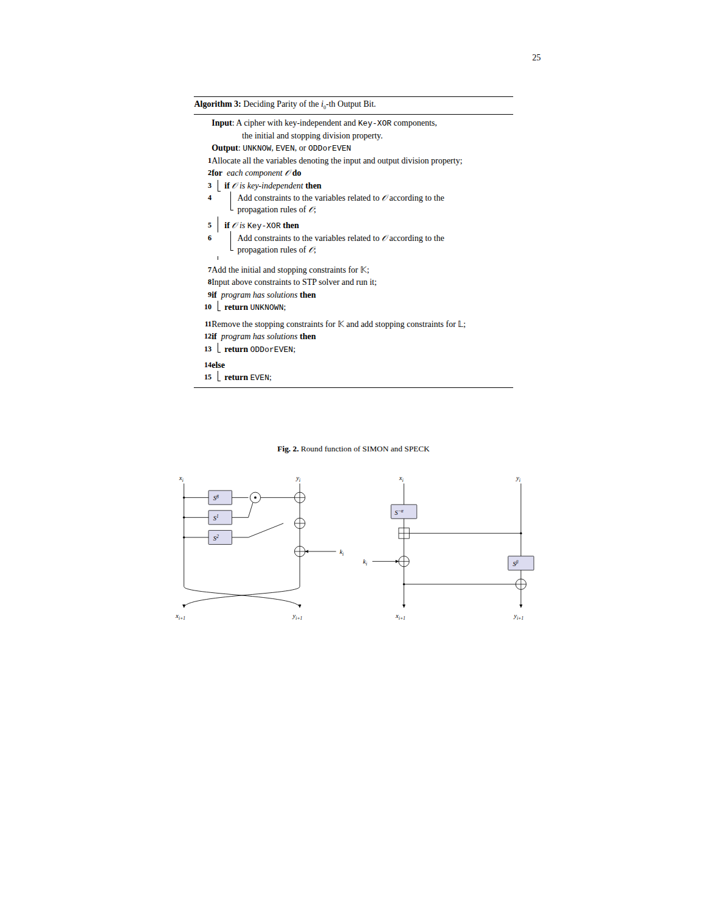25
Algorithm 3: Deciding Parity of the i0-th Output Bit.
| | Input : A cipher with key-independent and Key-XOR components, |
| | the initial and stopping division property. |
| | Output : UNKNOW , EVEN , or ODDorEVEN |
| 1 | Allocate all the variables denoting the input and output division property; |
| 2 | for each component 𝒪 do |
| 3 | if 𝒪 is key-independent then |
| 4 | Add constraints to the variables related to 𝒪 according to the propagation rules of 𝒪 ; |
| 5 | if 𝒪 is Key-XOR then |
| 6 | Add constraints to the variables related to 𝒪 according to the propagation rules of 𝒪 ; |
| 7 | Add the initial and stopping constraints for 𝕂; |
| 8 | Input above constraints to STP solver and run it; |
| 9 | if program has solutions then |
| 10 | return UNKNOWN ; |
| 11 | Remove the stopping constraints for 𝕂 and add stopping constraints for 𝕃; |
| 12 | if program has solutions then |
| 13 | return ODDorEVEN ; |
| 14 | else |
| 15 | return EVEN ; |
Fig. 2. Round function of SIMON and SPECK
xi yi S8 S1 S2 ki xi+1 yi+1 xi yi S−α ki Sβ xi+1 yi+1